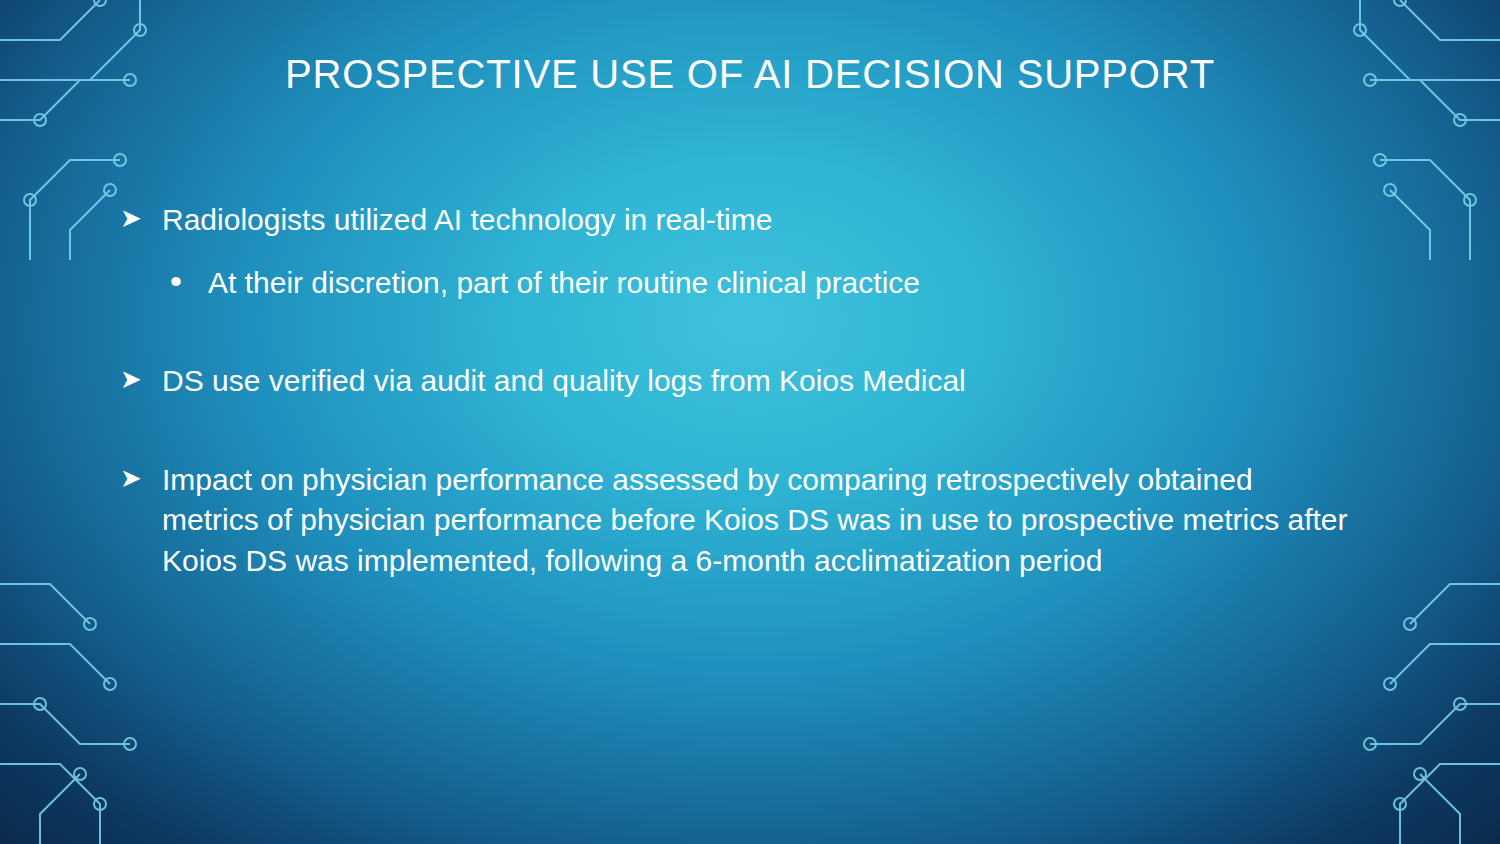Prospective Use of AI Decision Support
Radiologists utilized AI technology in real-time
At their discretion, part of their routine clinical practice
DS use verified via audit and quality logs from Koios Medical
Impact on physician performance assessed by comparing retrospectively obtained metrics of physician performance before Koios DS was in use to prospective metrics after Koios DS was implemented, following a 6-month acclimatization period